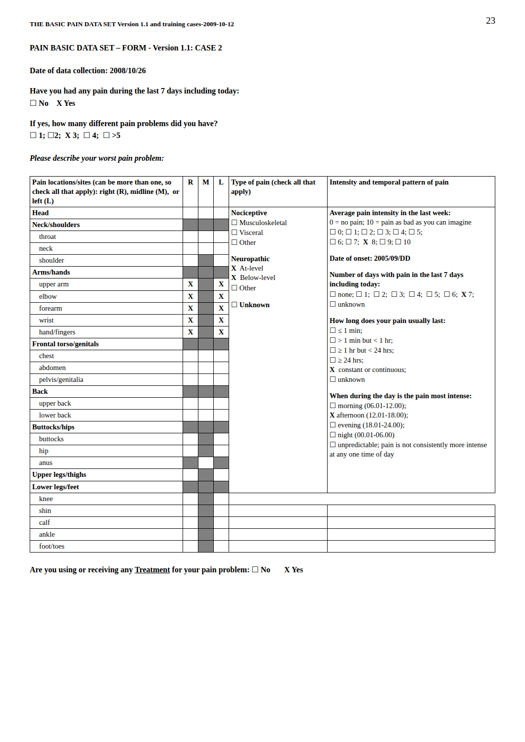THE BASIC PAIN DATA SET Version 1.1 and training cases-2009-10-12 23
PAIN BASIC DATA SET – FORM - Version 1.1: CASE 2
Date of data collection: 2008/10/26
Have you had any pain during the last 7 days including today:
☐ No X Yes
If yes, how many different pain problems did you have?
☐ 1; ☐2; X 3; ☐ 4; ☐ >5
Please describe your worst pain problem:
| Pain locations/sites (can be more than one, so check all that apply): right (R), midline (M), or left (L) | R | M | L | Type of pain (check all that apply) | Intensity and temporal pattern of pain |
| Head | | | | Nociceptive ☐ Musculoskeletal ☐ Visceral ☐ Other Neuropathic X At-level X Below-level ☐ Other ☐ Unknown | Average pain intensity in the last week: 0 = no pain; 10 = pain as bad as you can imagine ☐ 0; ☐ 1; ☐ 2; ☐ 3; ☐ 4; ☐ 5; ☐ 6; ☐ 7; X 8; ☐ 9; ☐ 10 Date of onset: 2005/09/DD Number of days with pain in the last 7 days including today: ☐ none; ☐ 1; ☐ 2; ☐ 3; ☐ 4; ☐ 5; ☐ 6; X 7; ☐ unknown How long does your pain usually last: ☐ ≤ 1 min; ☐ > 1 min but < 1 hr; ☐ ≥ 1 hr but < 24 hrs; ☐ ≥ 24 hrs; X constant or continuous; ☐ unknown When during the day is the pain most intense: ☐ morning (06.01-12.00); X afternoon (12.01-18.00); ☐ evening (18.01-24.00); ☐ night (00.01-06.00) ☐ unpredictable; pain is not consistently more intense at any one time of day |
| Neck/shoulders | | | |
| throat | | | |
| neck | | | |
| shoulder | | | |
| Arms/hands | | | |
| upper arm | X | | X |
| elbow | X | | X |
| forearm | X | | X |
| wrist | X | | X |
| hand/fingers | X | | X |
| Frontal torso/genitals | | | |
| chest | | | |
| abdomen | | | |
| pelvis/genitalia | | | |
| Back | | | |
| upper back | | | |
| lower back | | | |
| Buttocks/hips | | | |
| buttocks | | | |
| hip | | | |
| anus | | | |
| Upper legs/thighs | | | |
| Lower legs/feet | | | |
| knee | | | | | |
| shin | | | | | |
| calf | | | | | |
| ankle | | | | | |
| foot/toes | | | | | |
Are you using or receiving any Treatment for your pain problem: ☐ No X Yes